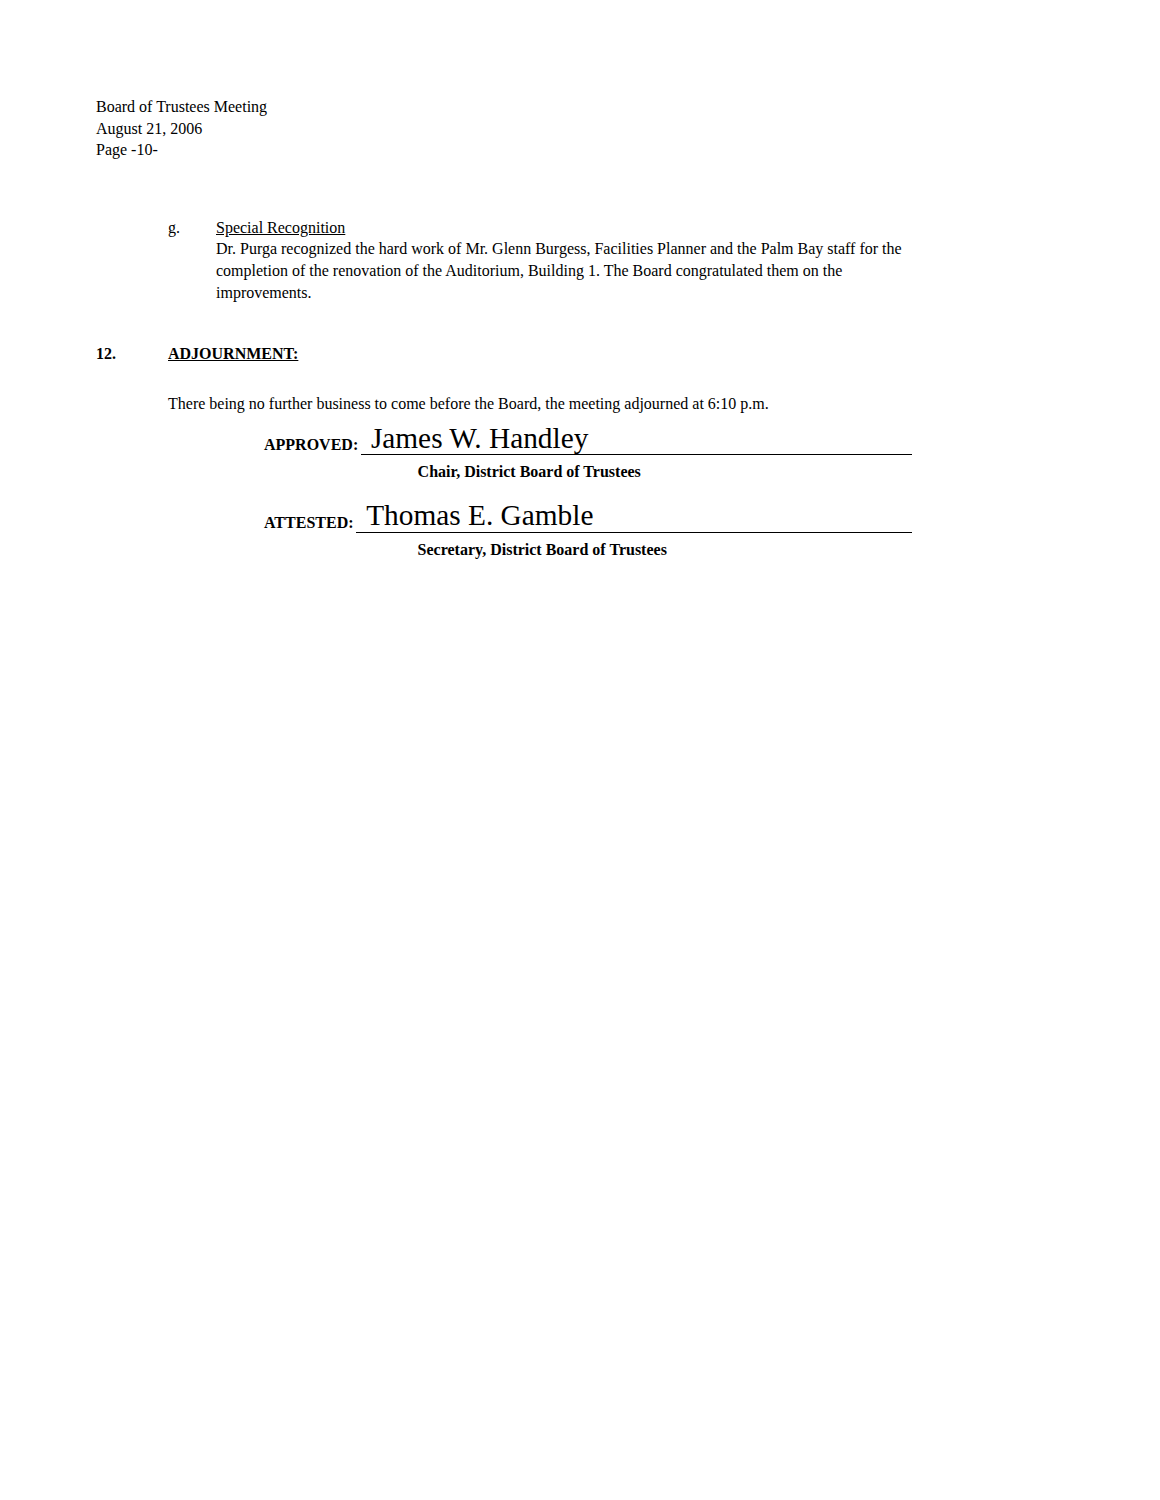Board of Trustees Meeting
August 21, 2006
Page -10-
g.
Special Recognition
Dr. Purga recognized the hard work of Mr. Glenn Burgess, Facilities Planner and the Palm Bay staff for the completion of the renovation of the Auditorium, Building 1. The Board congratulated them on the improvements.
12.
ADJOURNMENT:
There being no further business to come before the Board, the meeting adjourned at 6:10 p.m.
APPROVED: James W. Handley
Chair, District Board of Trustees
ATTESTED: Thomas E. Gamble
Secretary, District Board of Trustees